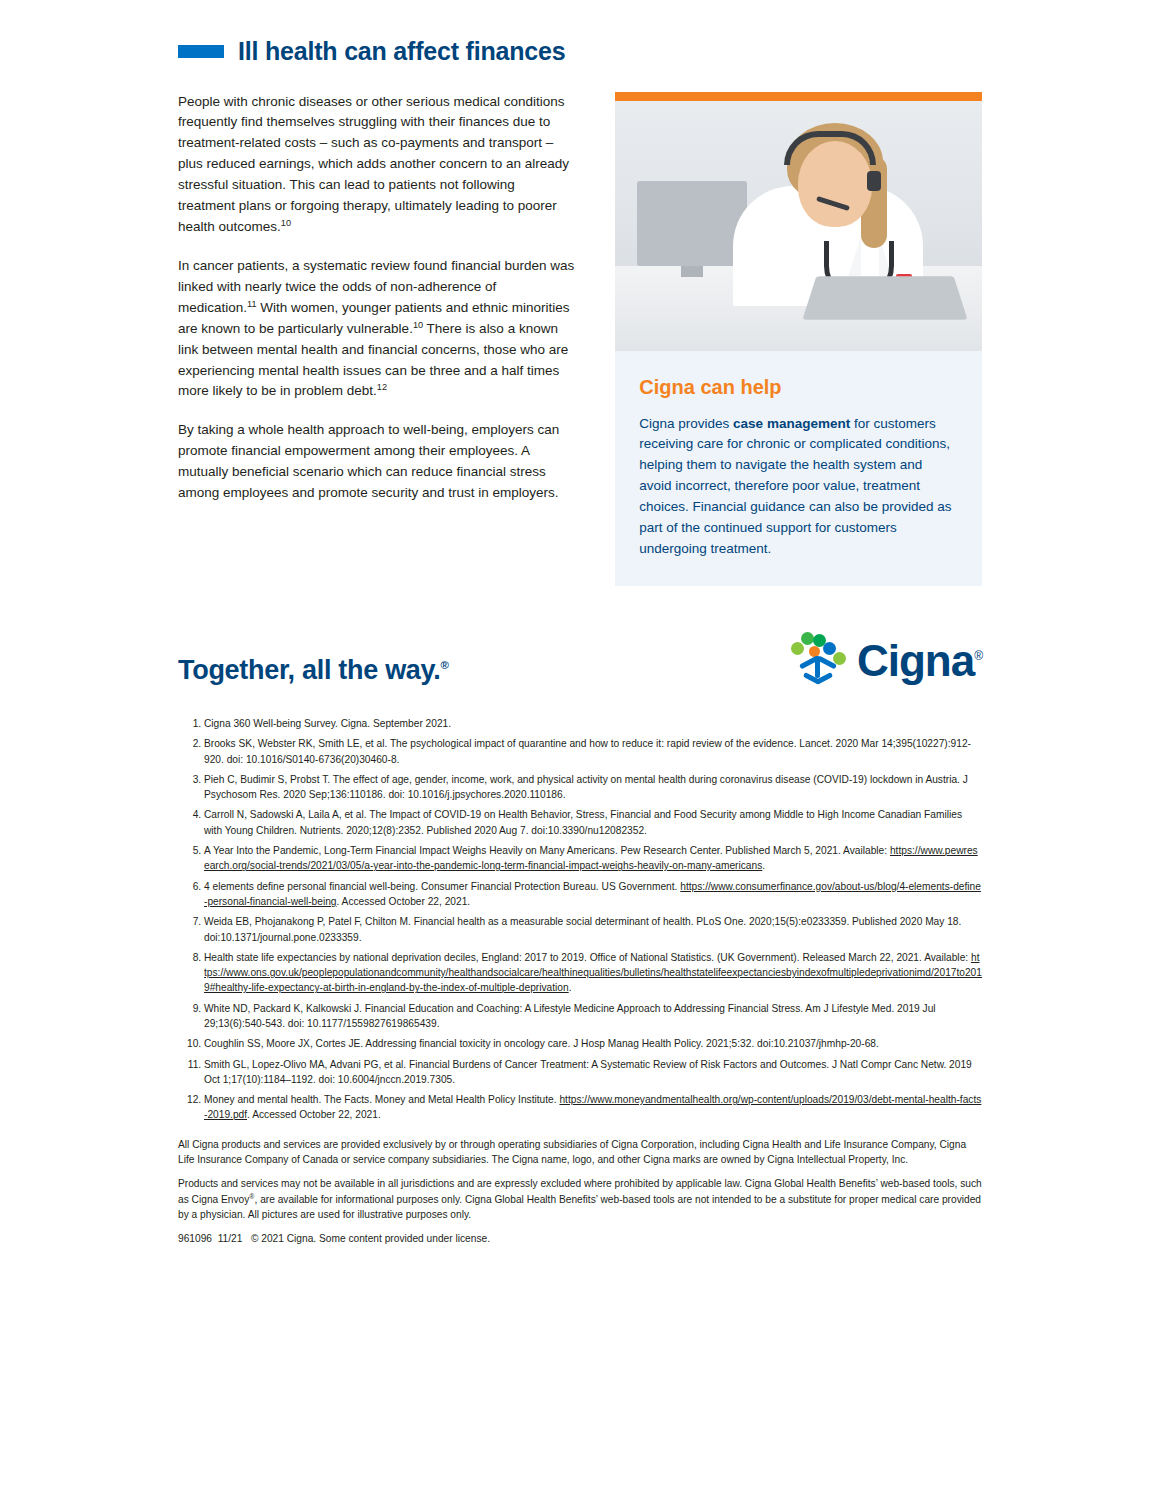Ill health can affect finances
People with chronic diseases or other serious medical conditions frequently find themselves struggling with their finances due to treatment-related costs – such as co-payments and transport – plus reduced earnings, which adds another concern to an already stressful situation. This can lead to patients not following treatment plans or forgoing therapy, ultimately leading to poorer health outcomes.10
In cancer patients, a systematic review found financial burden was linked with nearly twice the odds of non-adherence of medication.11 With women, younger patients and ethnic minorities are known to be particularly vulnerable.10 There is also a known link between mental health and financial concerns, those who are experiencing mental health issues can be three and a half times more likely to be in problem debt.12
By taking a whole health approach to well-being, employers can promote financial empowerment among their employees. A mutually beneficial scenario which can reduce financial stress among employees and promote security and trust in employers.
Cigna can help
Cigna provides case management for customers receiving care for chronic or complicated conditions, helping them to navigate the health system and avoid incorrect, therefore poor value, treatment choices. Financial guidance can also be provided as part of the continued support for customers undergoing treatment.
Together, all the way.®
Cigna®
Cigna 360 Well-being Survey. Cigna. September 2021.
Brooks SK, Webster RK, Smith LE, et al. The psychological impact of quarantine and how to reduce it: rapid review of the evidence. Lancet. 2020 Mar 14;395(10227):912-920. doi: 10.1016/S0140-6736(20)30460-8.
Pieh C, Budimir S, Probst T. The effect of age, gender, income, work, and physical activity on mental health during coronavirus disease (COVID-19) lockdown in Austria. J Psychosom Res. 2020 Sep;136:110186. doi: 10.1016/j.jpsychores.2020.110186.
Carroll N, Sadowski A, Laila A, et al. The Impact of COVID-19 on Health Behavior, Stress, Financial and Food Security among Middle to High Income Canadian Families with Young Children. Nutrients. 2020;12(8):2352. Published 2020 Aug 7. doi:10.3390/nu12082352.
A Year Into the Pandemic, Long-Term Financial Impact Weighs Heavily on Many Americans. Pew Research Center. Published March 5, 2021. Available: https://www.pewresearch.org/social-trends/2021/03/05/a-year-into-the-pandemic-long-term-financial-impact-weighs-heavily-on-many-americans.
4 elements define personal financial well-being. Consumer Financial Protection Bureau. US Government. https://www.consumerfinance.gov/about-us/blog/4-elements-define-personal-financial-well-being. Accessed October 22, 2021.
Weida EB, Phojanakong P, Patel F, Chilton M. Financial health as a measurable social determinant of health. PLoS One. 2020;15(5):e0233359. Published 2020 May 18. doi:10.1371/journal.pone.0233359.
Health state life expectancies by national deprivation deciles, England: 2017 to 2019. Office of National Statistics. (UK Government). Released March 22, 2021. Available: https://www.ons.gov.uk/peoplepopulationandcommunity/healthandsocialcare/healthinequalities/bulletins/healthstatelifeexpectanciesbyindexofmultipledeprivationimd/2017to2019#healthy-life-expectancy-at-birth-in-england-by-the-index-of-multiple-deprivation.
White ND, Packard K, Kalkowski J. Financial Education and Coaching: A Lifestyle Medicine Approach to Addressing Financial Stress. Am J Lifestyle Med. 2019 Jul 29;13(6):540-543. doi: 10.1177/1559827619865439.
Coughlin SS, Moore JX, Cortes JE. Addressing financial toxicity in oncology care. J Hosp Manag Health Policy. 2021;5:32. doi:10.21037/jhmhp-20-68.
Smith GL, Lopez-Olivo MA, Advani PG, et al. Financial Burdens of Cancer Treatment: A Systematic Review of Risk Factors and Outcomes. J Natl Compr Canc Netw. 2019 Oct 1;17(10):1184–1192. doi: 10.6004/jnccn.2019.7305.
Money and mental health. The Facts. Money and Metal Health Policy Institute. https://www.moneyandmentalhealth.org/wp-content/uploads/2019/03/debt-mental-health-facts-2019.pdf. Accessed October 22, 2021.
All Cigna products and services are provided exclusively by or through operating subsidiaries of Cigna Corporation, including Cigna Health and Life Insurance Company, Cigna Life Insurance Company of Canada or service company subsidiaries. The Cigna name, logo, and other Cigna marks are owned by Cigna Intellectual Property, Inc.
Products and services may not be available in all jurisdictions and are expressly excluded where prohibited by applicable law. Cigna Global Health Benefits’ web-based tools, such as Cigna Envoy®, are available for informational purposes only. Cigna Global Health Benefits’ web-based tools are not intended to be a substitute for proper medical care provided by a physician. All pictures are used for illustrative purposes only.
961096 11/21 © 2021 Cigna. Some content provided under license.